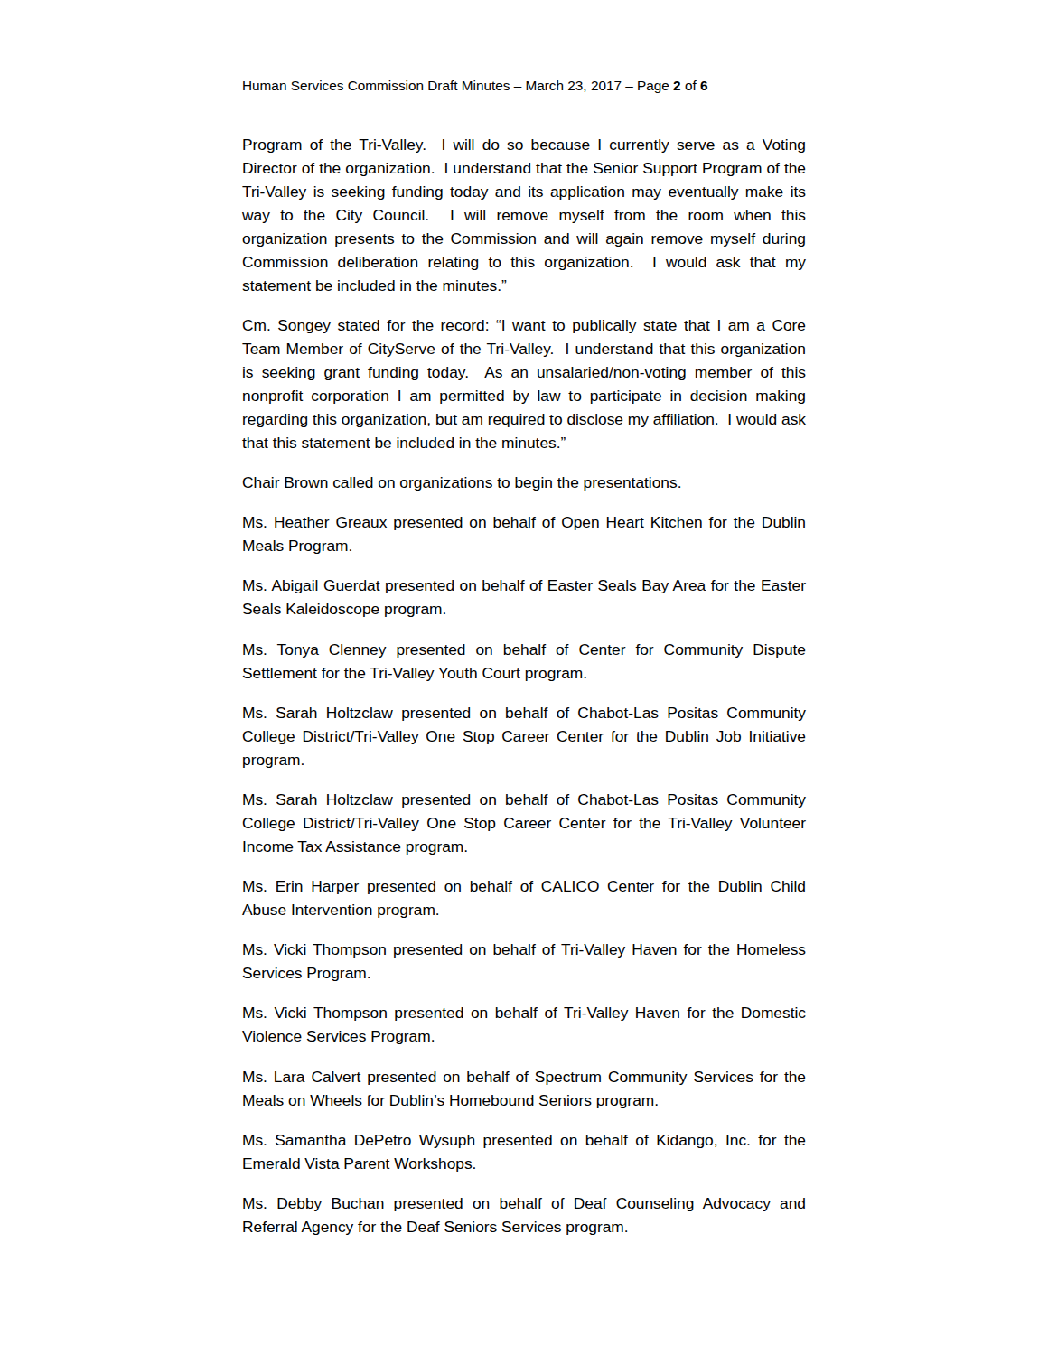Human Services Commission Draft Minutes – March 23, 2017 – Page 2 of 6
Program of the Tri-Valley. I will do so because I currently serve as a Voting Director of the organization. I understand that the Senior Support Program of the Tri-Valley is seeking funding today and its application may eventually make its way to the City Council. I will remove myself from the room when this organization presents to the Commission and will again remove myself during Commission deliberation relating to this organization. I would ask that my statement be included in the minutes.”
Cm. Songey stated for the record: “I want to publically state that I am a Core Team Member of CityServe of the Tri-Valley. I understand that this organization is seeking grant funding today. As an unsalaried/non-voting member of this nonprofit corporation I am permitted by law to participate in decision making regarding this organization, but am required to disclose my affiliation. I would ask that this statement be included in the minutes.”
Chair Brown called on organizations to begin the presentations.
Ms. Heather Greaux presented on behalf of Open Heart Kitchen for the Dublin Meals Program.
Ms. Abigail Guerdat presented on behalf of Easter Seals Bay Area for the Easter Seals Kaleidoscope program.
Ms. Tonya Clenney presented on behalf of Center for Community Dispute Settlement for the Tri-Valley Youth Court program.
Ms. Sarah Holtzclaw presented on behalf of Chabot-Las Positas Community College District/Tri-Valley One Stop Career Center for the Dublin Job Initiative program.
Ms. Sarah Holtzclaw presented on behalf of Chabot-Las Positas Community College District/Tri-Valley One Stop Career Center for the Tri-Valley Volunteer Income Tax Assistance program.
Ms. Erin Harper presented on behalf of CALICO Center for the Dublin Child Abuse Intervention program.
Ms. Vicki Thompson presented on behalf of Tri-Valley Haven for the Homeless Services Program.
Ms. Vicki Thompson presented on behalf of Tri-Valley Haven for the Domestic Violence Services Program.
Ms. Lara Calvert presented on behalf of Spectrum Community Services for the Meals on Wheels for Dublin’s Homebound Seniors program.
Ms. Samantha DePetro Wysuph presented on behalf of Kidango, Inc. for the Emerald Vista Parent Workshops.
Ms. Debby Buchan presented on behalf of Deaf Counseling Advocacy and Referral Agency for the Deaf Seniors Services program.